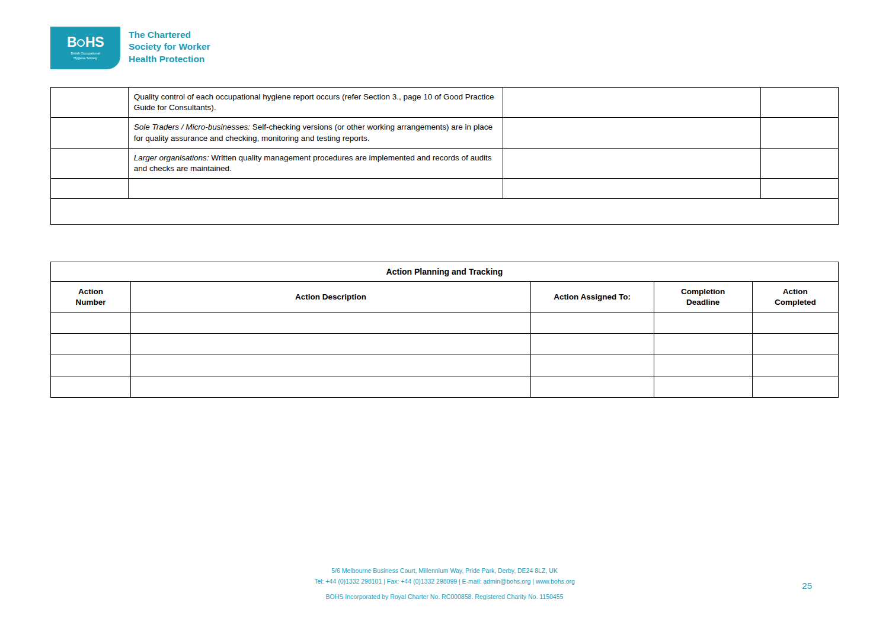B HS
British Occupational
Hygiene Society
The Chartered
Society for Worker
Health Protection
| | Quality control of each occupational hygiene report occurs (refer Section 3., page 10 of Good Practice Guide for Consultants). | | |
| | Sole Traders / Micro-businesses: Self-checking versions (or other working arrangements) are in place for quality assurance and checking, monitoring and testing reports. | | |
| | Larger organisations: Written quality management procedures are implemented and records of audits and checks are maintained. | | |
| Action Planning and Tracking |
| Action Number | Action Description | Action Assigned To: | Completion Deadline | Action Completed |
5/6 Melbourne Business Court, Millennium Way, Pride Park, Derby, DE24 8LZ, UK
Tel: +44 (0)1332 298101 | Fax: +44 (0)1332 298099 | E-mail: admin@bohs.org | www.bohs.org
BOHS Incorporated by Royal Charter No. RC000858. Registered Charity No. 1150455
25